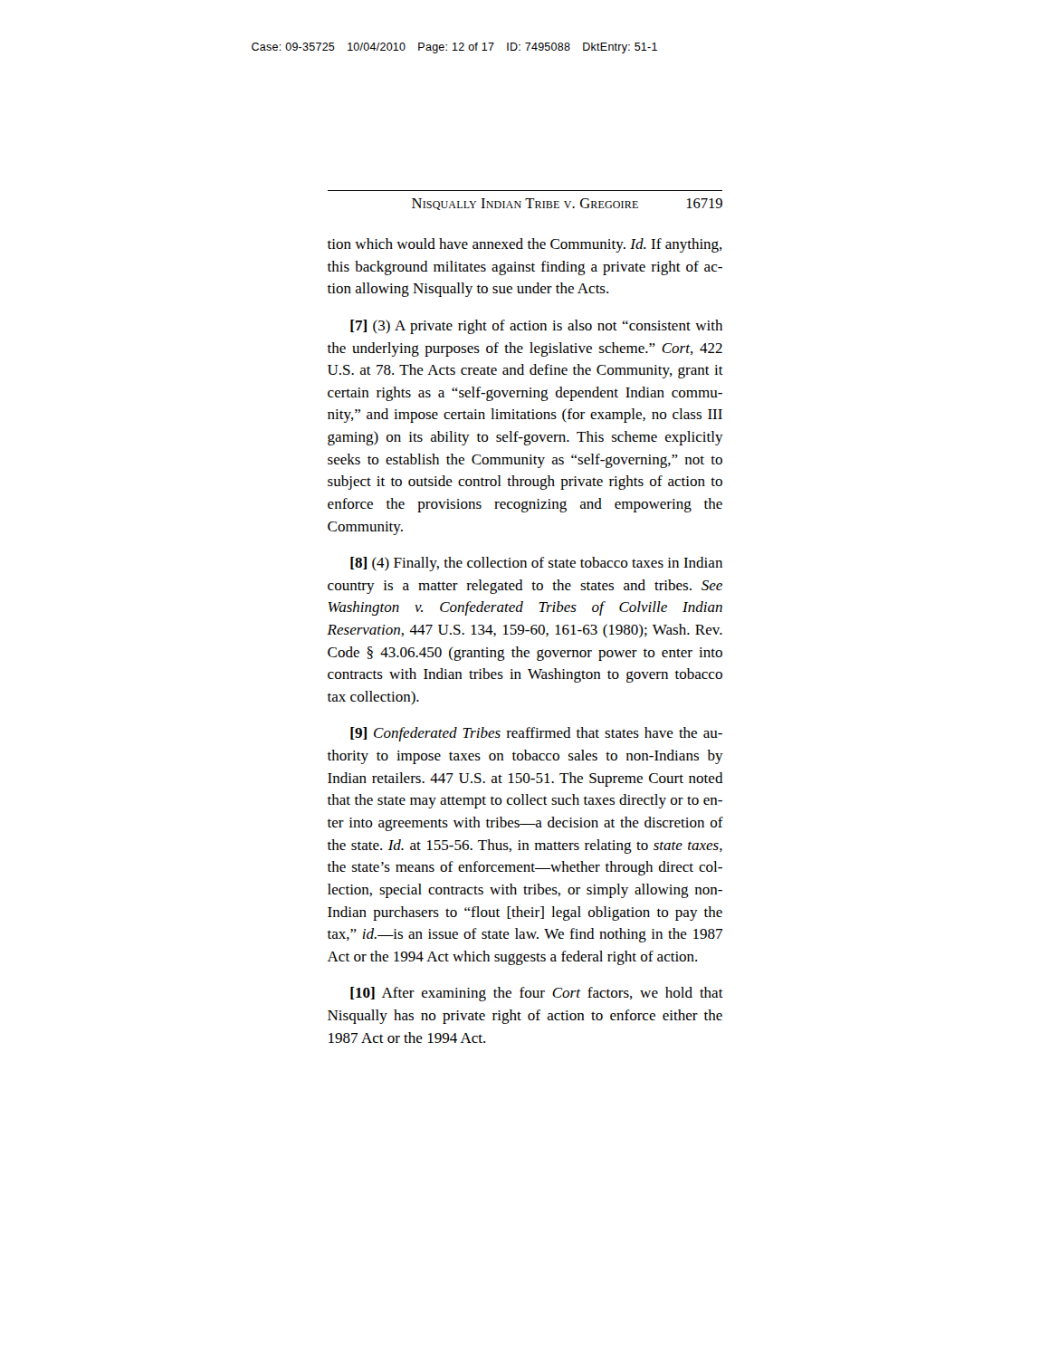Case: 09-3572510/04/2010 Page: 12 of 17 ID: 7495088 DktEntry: 51-1
Nisqually Indian Tribe v. Gregoire 16719
tion which would have annexed the Community. Id. If anything, this background militates against finding a private right of action allowing Nisqually to sue under the Acts.
[7] (3) A private right of action is also not “consistent with the underlying purposes of the legislative scheme.” Cort, 422 U.S. at 78. The Acts create and define the Community, grant it certain rights as a “self-governing dependent Indian community,” and impose certain limitations (for example, no class III gaming) on its ability to self-govern. This scheme explicitly seeks to establish the Community as “self-governing,” not to subject it to outside control through private rights of action to enforce the provisions recognizing and empowering the Community.
[8] (4) Finally, the collection of state tobacco taxes in Indian country is a matter relegated to the states and tribes. See Washington v. Confederated Tribes of Colville Indian Reservation, 447 U.S. 134, 159-60, 161-63 (1980); Wash. Rev. Code § 43.06.450 (granting the governor power to enter into contracts with Indian tribes in Washington to govern tobacco tax collection).
[9] Confederated Tribes reaffirmed that states have the authority to impose taxes on tobacco sales to non-Indians by Indian retailers. 447 U.S. at 150-51. The Supreme Court noted that the state may attempt to collect such taxes directly or to enter into agreements with tribes—a decision at the discretion of the state. Id. at 155-56. Thus, in matters relating to state taxes, the state’s means of enforcement—whether through direct collection, special contracts with tribes, or simply allowing non-Indian purchasers to “flout [their] legal obligation to pay the tax,” id.—is an issue of state law. We find nothing in the 1987 Act or the 1994 Act which suggests a federal right of action.
[10] After examining the four Cort factors, we hold that Nisqually has no private right of action to enforce either the 1987 Act or the 1994 Act.